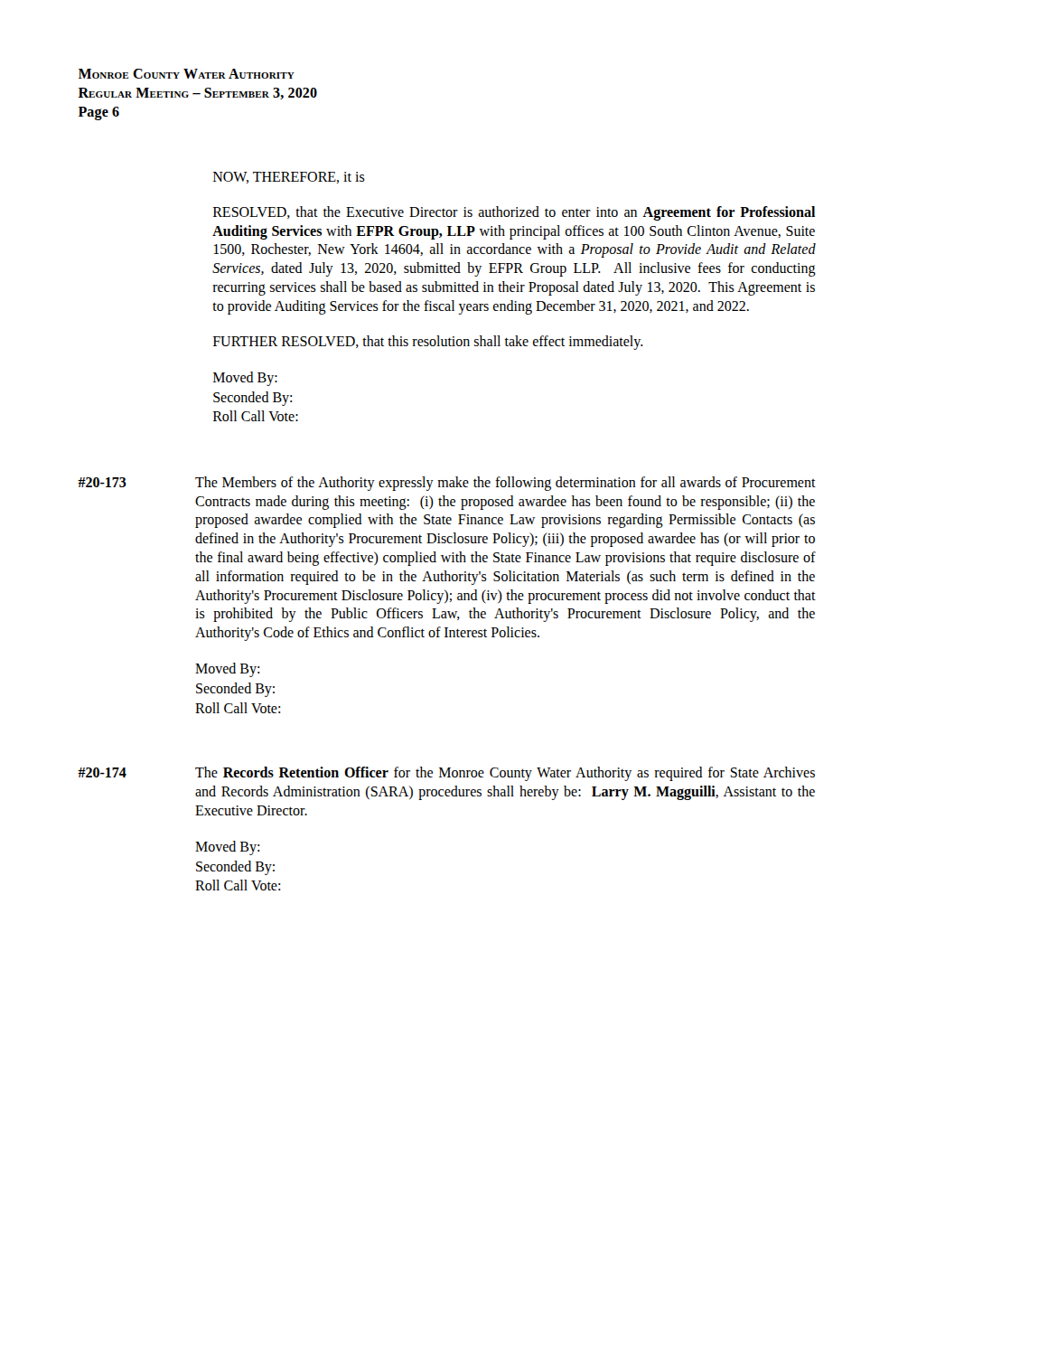Monroe County Water Authority
Regular Meeting – September 3, 2020
Page 6
NOW, THEREFORE, it is
RESOLVED, that the Executive Director is authorized to enter into an Agreement for Professional Auditing Services with EFPR Group, LLP with principal offices at 100 South Clinton Avenue, Suite 1500, Rochester, New York 14604, all in accordance with a Proposal to Provide Audit and Related Services, dated July 13, 2020, submitted by EFPR Group LLP. All inclusive fees for conducting recurring services shall be based as submitted in their Proposal dated July 13, 2020. This Agreement is to provide Auditing Services for the fiscal years ending December 31, 2020, 2021, and 2022.
FURTHER RESOLVED, that this resolution shall take effect immediately.
Moved By:
Seconded By:
Roll Call Vote:
#20-173
The Members of the Authority expressly make the following determination for all awards of Procurement Contracts made during this meeting: (i) the proposed awardee has been found to be responsible; (ii) the proposed awardee complied with the State Finance Law provisions regarding Permissible Contacts (as defined in the Authority's Procurement Disclosure Policy); (iii) the proposed awardee has (or will prior to the final award being effective) complied with the State Finance Law provisions that require disclosure of all information required to be in the Authority's Solicitation Materials (as such term is defined in the Authority's Procurement Disclosure Policy); and (iv) the procurement process did not involve conduct that is prohibited by the Public Officers Law, the Authority's Procurement Disclosure Policy, and the Authority's Code of Ethics and Conflict of Interest Policies.
Moved By:
Seconded By:
Roll Call Vote:
#20-174
The Records Retention Officer for the Monroe County Water Authority as required for State Archives and Records Administration (SARA) procedures shall hereby be: Larry M. Magguilli, Assistant to the Executive Director.
Moved By:
Seconded By:
Roll Call Vote: